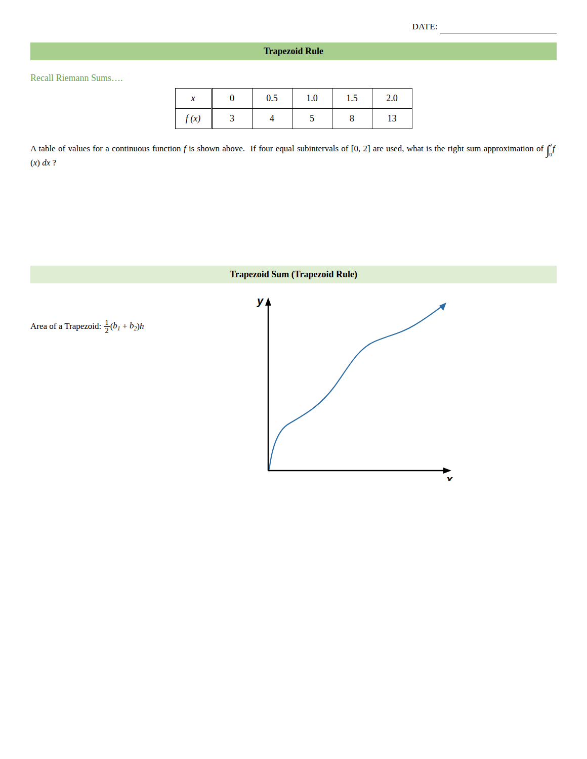DATE:
Trapezoid Rule
Recall Riemann Sums….
| x | 0 | 0.5 | 1.0 | 1.5 | 2.0 |
| f ( x ) | 3 | 4 | 5 | 8 | 13 |
A table of values for a continuous function f is shown above. If four equal subintervals of [0, 2] are used, what is the right sum approximation of ∫20 f (x) dx ?
Trapezoid Sum (Trapezoid Rule)
Area of a Trapezoid: 12(b1 + b2)h
y x